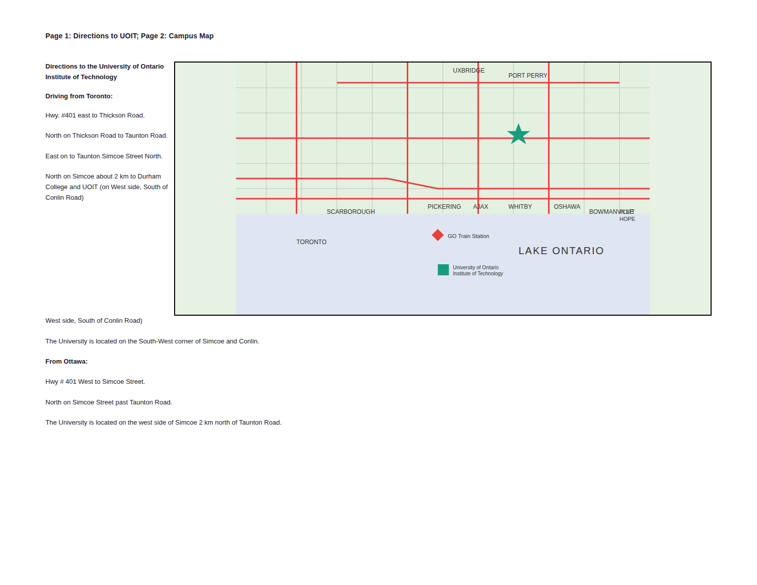Page 1: Directions to UOIT; Page 2: Campus Map
Directions to the University of Ontario Institute of Technology
Driving from Toronto:
Hwy. #401 east to Thickson Road.
North on Thickson Road to Taunton Road.
East on to Taunton Simcoe Street North.
North on Simcoe about 2 km to Durham College and UOIT (on West side, South of Conlin Road)
West side, South of Conlin Road)
The University is located on the South-West corner of Simcoe and Conlin.
From Ottawa:
Hwy # 401 West to Simcoe Street.
North on Simcoe Street past Taunton Road.
The University is located on the west side of Simcoe 2 km north of Taunton Road.